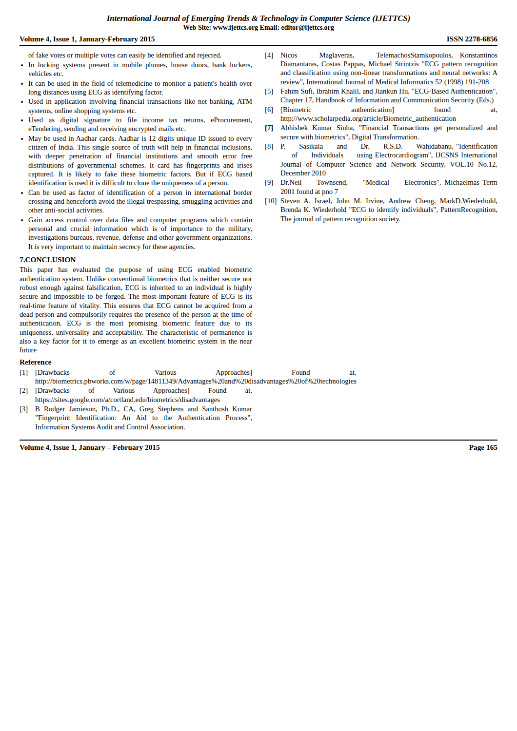International Journal of Emerging Trends & Technology in Computer Science (IJETTCS)
Web Site: www.ijettcs.org Email: editor@ijettcs.org
Volume 4, Issue 1, January-February 2015 ISSN 2278-6856
of fake votes or multiple votes can easily be identified and rejected.
In locking systems present in mobile phones, house doors, bank lockers, vehicles etc.
It can be used in the field of telemedicine to monitor a patient's health over long distances using ECG as identifying factor.
Used in application involving financial transactions like net banking, ATM systems, online shopping systems etc.
Used as digital signature to file income tax returns, eProcurement, eTendering, sending and receiving encrypted mails etc.
May be used in Aadhar cards. Aadhar is 12 digits unique ID issued to every citizen of India. This single source of truth will help in financial inclusions, with deeper penetration of financial institutions and smooth error free distributions of governmental schemes. It card has fingerprints and irises captured. It is likely to fake these biometric factors. But if ECG based identification is used it is difficult to clone the uniqueness of a person.
Can be used as factor of identification of a person in international border crossing and henceforth avoid the illegal trespassing, smuggling activities and other anti-social activities.
Gain access control over data files and computer programs which contain personal and crucial information which is of importance to the military, investigations bureaus, revenue, defense and other government organizations. It is very important to maintain secrecy for these agencies.
7.CONCLUSION
This paper has evaluated the purpose of using ECG enabled biometric authentication system. Unlike conventional biometrics that is neither secure nor robust enough against falsification, ECG is inherited to an individual is highly secure and impossible to be forged. The most important feature of ECG is its real-time feature of vitality. This ensures that ECG cannot be acquired from a dead person and compulsorily requires the presence of the person at the time of authentication. ECG is the most promising biometric feature due to its uniqueness, universality and acceptability. The characteristic of permanence is also a key factor for it to emerge as an excellent biometric system in the near future
Reference
[1][Drawbacks of Various Approaches] Found at, http://biometrics.pbworks.com/w/page/14811349/Advantages%20and%20disadvantages%20of%20technologies
[2][Drawbacks of Various Approaches] Found at, https://sites.google.com/a/cortland.edu/biometrics/disadvantages
[3] B Rodger Jamieson, Ph.D., CA, Greg Stephens and Santhosh Kumar "Fingerprint Identification: An Aid to the Authentication Process", Information Systems Audit and Control Association.
[4] Nicos Maglaveras, TelemachosStamkopoulos, Konstantinos Diamantaras, Costas Pappas, Michael Strintzis "ECG pattern recognition and classification using non-linear transformations and neural networks: A review", International Journal of Medical Informatics 52 (1998) 191-208
[5] Fahim Sufi, Ibrahim Khalil, and Jiankun Hu, "ECG-Based Authentication", Chapter 17, Handbook of Information and Communication Security (Eds.)
[6][Biometric authentication] found at, http://www.scholarpedia.org/article/Biometric_authentication
[7] Abhishek Kumar Sinha, "Financial Transactions get personalized and secure with biometrics", Digital Transformation.
[8] P. Sasikala and Dr. R.S.D. Wahidabanu, "Identification of Individuals using Electrocardiogram", IJCSNS International Journal of Computer Science and Network Security, VOL.10 No.12, December 2010
[9] Dr.Neil Townsend, "Medical Electronics", Michaelmas Term 2001 found at pno 7
[10] Steven A. Israel, John M. Irvine, Andrew Cheng, MarkD.Wiederhold, Brenda K. Wiederhold "ECG to identify individuals", PatternRecognition, The journal of pattern recognition society.
Volume 4, Issue 1, January – February 2015 Page 165